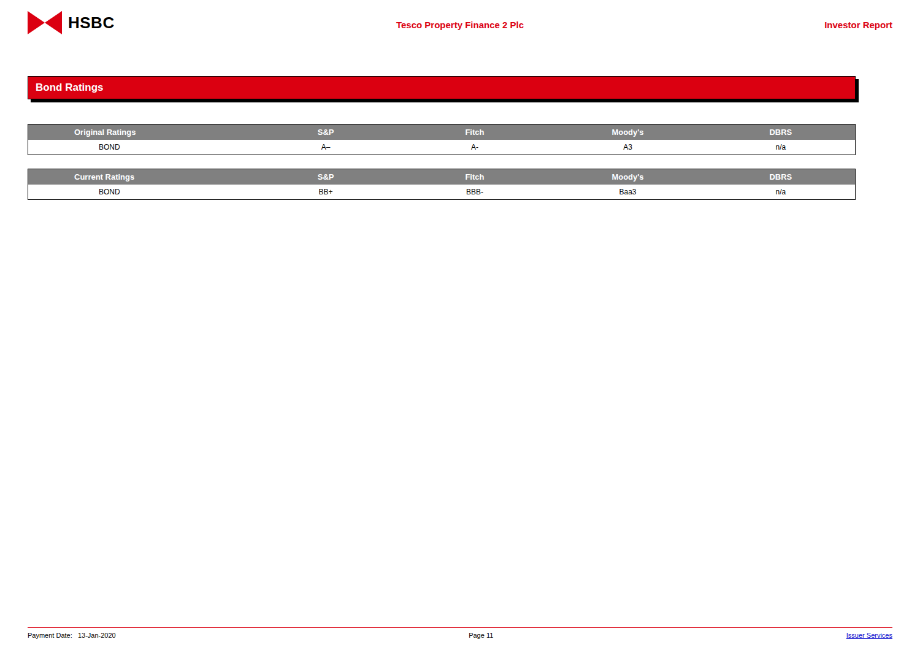HSBC
Tesco Property Finance 2 Plc
Investor Report
Bond Ratings
| Original Ratings | S&P | Fitch | Moody's | DBRS |
| --- | --- | --- | --- | --- |
| BOND | A– | A- | A3 | n/a |
| Current Ratings | S&P | Fitch | Moody's | DBRS |
| --- | --- | --- | --- | --- |
| BOND | BB+ | BBB- | Baa3 | n/a |
Payment Date: 13-Jan-2020
Issuer Services
Page 11